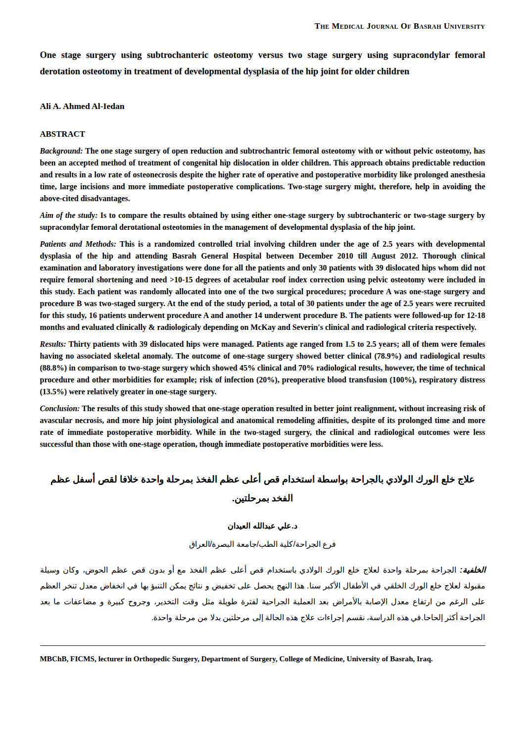The Medical Journal Of Basrah University
One stage surgery using subtrochanteric osteotomy versus two stage surgery using supracondylar femoral derotation osteotomy in treatment of developmental dysplasia of the hip joint for older children
Ali A. Ahmed Al-Iedan
ABSTRACT
Background: The one stage surgery of open reduction and subtrochantric femoral osteotomy with or without pelvic osteotomy, has been an accepted method of treatment of congenital hip dislocation in older children. This approach obtains predictable reduction and results in a low rate of osteonecrosis despite the higher rate of operative and postoperative morbidity like prolonged anesthesia time, large incisions and more immediate postoperative complications. Two-stage surgery might, therefore, help in avoiding the above-cited disadvantages.
Aim of the study: Is to compare the results obtained by using either one-stage surgery by subtrochanteric or two-stage surgery by supracondylar femoral derotational osteotomies in the management of developmental dysplasia of the hip joint.
Patients and Methods: This is a randomized controlled trial involving children under the age of 2.5 years with developmental dysplasia of the hip and attending Basrah General Hospital between December 2010 till August 2012. Thorough clinical examination and laboratory investigations were done for all the patients and only 30 patients with 39 dislocated hips whom did not require femoral shortening and need >10-15 degrees of acetabular roof index correction using pelvic osteotomy were included in this study. Each patient was randomly allocated into one of the two surgical procedures; procedure A was one-stage surgery and procedure B was two-staged surgery. At the end of the study period, a total of 30 patients under the age of 2.5 years were recruited for this study, 16 patients underwent procedure A and another 14 underwent procedure B. The patients were followed-up for 12-18 months and evaluated clinically & radiologicaly depending on McKay and Severin's clinical and radiological criteria respectively.
Results: Thirty patients with 39 dislocated hips were managed. Patients age ranged from 1.5 to 2.5 years; all of them were females having no associated skeletal anomaly. The outcome of one-stage surgery showed better clinical (78.9%) and radiological results (88.8%) in comparison to two-stage surgery which showed 45% clinical and 70% radiological results, however, the time of technical procedure and other morbidities for example; risk of infection (20%), preoperative blood transfusion (100%), respiratory distress (13.5%) were relatively greater in one-stage surgery.
Conclusion: The results of this study showed that one-stage operation resulted in better joint realignment, without increasing risk of avascular necrosis, and more hip joint physiological and anatomical remodeling affinities, despite of its prolonged time and more rate of immediate postoperative morbidity. While in the two-staged surgery, the clinical and radiological outcomes were less successful than those with one-stage operation, though immediate postoperative morbidities were less.
علاج خلع الورك الولادي بالجراحة بواسطة استخدام قص أعلى عظم الفخذ بمرحلة واحدة خلافا لقص أسفل عظم الفخد بمرحلتين.
د.علي عبدالله العيدان
فرع الجراحة/كلية الطب/جامعة البصرة/العراق
الخلفية: الجراحة بمرحلة واحدة لعلاج خلع الورك الولادي باستخدام قص أعلى عظم الفخذ مع أو بدون قص عظم الحوض، وكان وسيلة مقبولة لعلاج خلع الورك الخلقي في الأطفال الأكبر سنا. هذا النهج يحصل على تخفيض و نتائج يمكن التنبؤ بها في انخفاض معدل تنخر العظم على الرغم من ارتفاع معدل الإصابة بالأمراض بعد العملية الجراحية لفترة طويلة مثل وقت التخدير، وجروح كبيرة و مضاعفات ما بعد الجراحة أكثر إلحاحا.في هذه الدراسة، نقسم إجراءات علاج هذه الحالة إلى مرحلتين بدلا من مرحلة واحدة.
MBChB, FICMS, lecturer in Orthopedic Surgery, Department of Surgery, College of Medicine, University of Basrah, Iraq.